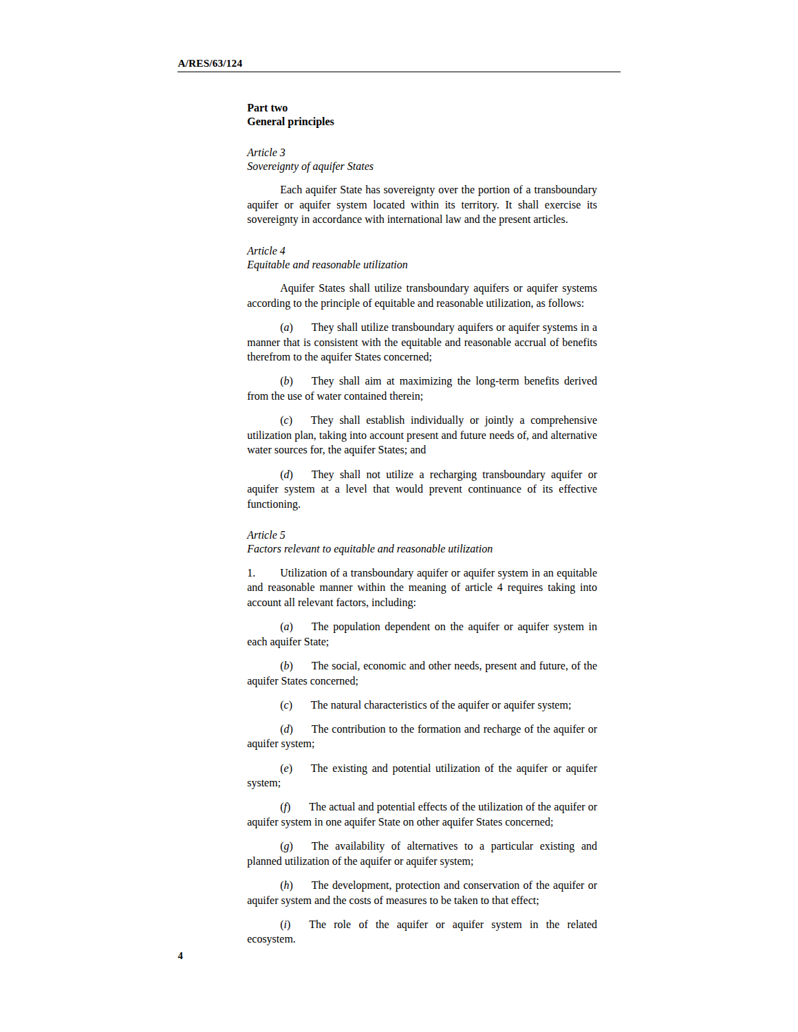A/RES/63/124
Part two General principles
Article 3 Sovereignty of aquifer States
Each aquifer State has sovereignty over the portion of a transboundary aquifer or aquifer system located within its territory. It shall exercise its sovereignty in accordance with international law and the present articles.
Article 4 Equitable and reasonable utilization
Aquifer States shall utilize transboundary aquifers or aquifer systems according to the principle of equitable and reasonable utilization, as follows:
(a) They shall utilize transboundary aquifers or aquifer systems in a manner that is consistent with the equitable and reasonable accrual of benefits therefrom to the aquifer States concerned;
(b) They shall aim at maximizing the long-term benefits derived from the use of water contained therein;
(c) They shall establish individually or jointly a comprehensive utilization plan, taking into account present and future needs of, and alternative water sources for, the aquifer States; and
(d) They shall not utilize a recharging transboundary aquifer or aquifer system at a level that would prevent continuance of its effective functioning.
Article 5 Factors relevant to equitable and reasonable utilization
1. Utilization of a transboundary aquifer or aquifer system in an equitable and reasonable manner within the meaning of article 4 requires taking into account all relevant factors, including:
(a) The population dependent on the aquifer or aquifer system in each aquifer State;
(b) The social, economic and other needs, present and future, of the aquifer States concerned;
(c) The natural characteristics of the aquifer or aquifer system;
(d) The contribution to the formation and recharge of the aquifer or aquifer system;
(e) The existing and potential utilization of the aquifer or aquifer system;
(f) The actual and potential effects of the utilization of the aquifer or aquifer system in one aquifer State on other aquifer States concerned;
(g) The availability of alternatives to a particular existing and planned utilization of the aquifer or aquifer system;
(h) The development, protection and conservation of the aquifer or aquifer system and the costs of measures to be taken to that effect;
(i) The role of the aquifer or aquifer system in the related ecosystem.
4